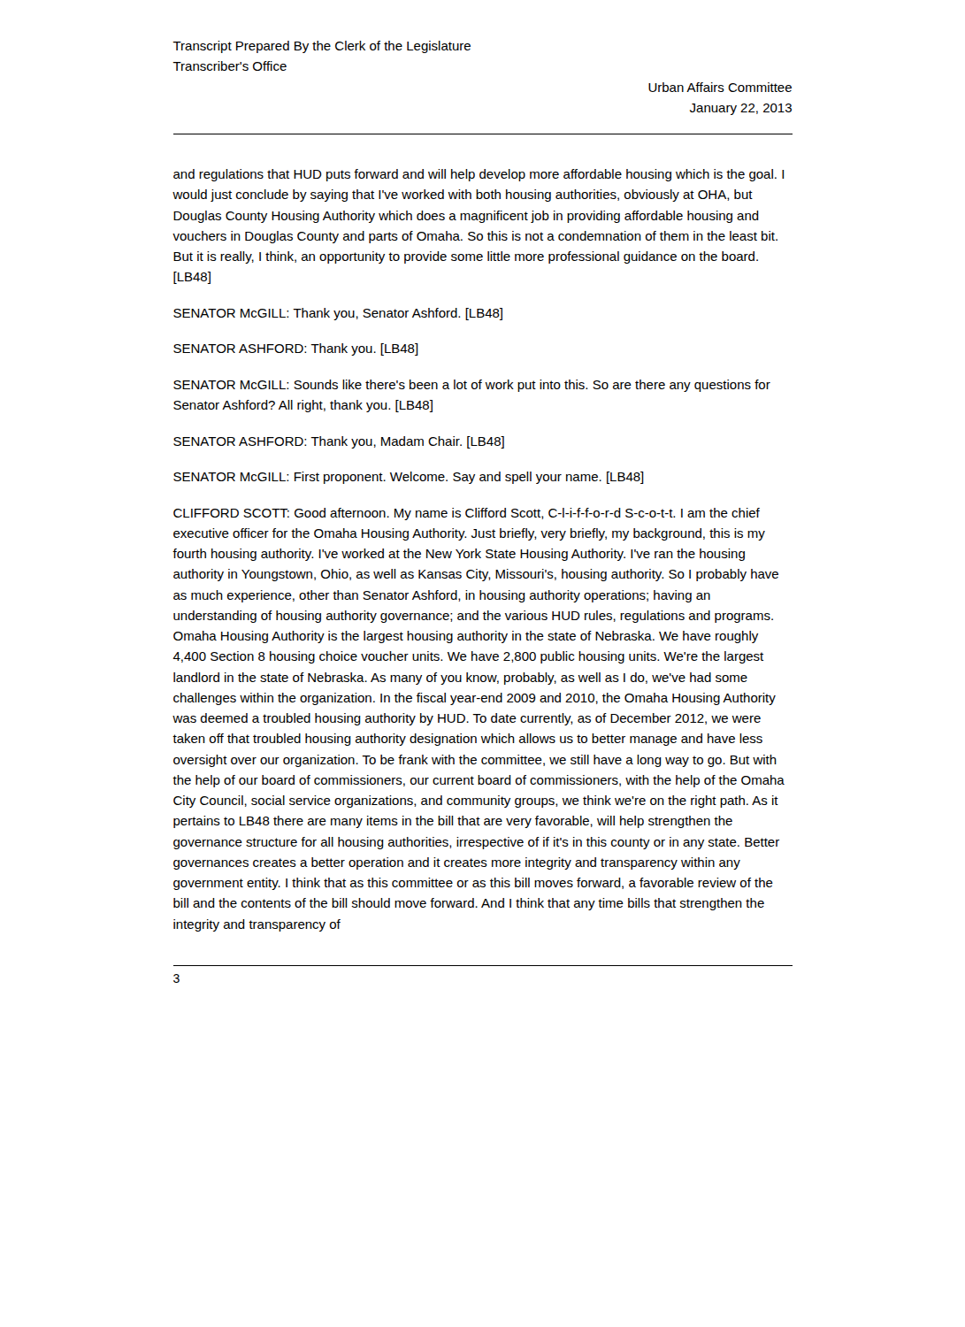Transcript Prepared By the Clerk of the Legislature
Transcriber's Office
Urban Affairs Committee
January 22, 2013
and regulations that HUD puts forward and will help develop more affordable housing which is the goal. I would just conclude by saying that I've worked with both housing authorities, obviously at OHA, but Douglas County Housing Authority which does a magnificent job in providing affordable housing and vouchers in Douglas County and parts of Omaha. So this is not a condemnation of them in the least bit. But it is really, I think, an opportunity to provide some little more professional guidance on the board. [LB48]
SENATOR McGILL: Thank you, Senator Ashford. [LB48]
SENATOR ASHFORD: Thank you. [LB48]
SENATOR McGILL: Sounds like there's been a lot of work put into this. So are there any questions for Senator Ashford? All right, thank you. [LB48]
SENATOR ASHFORD: Thank you, Madam Chair. [LB48]
SENATOR McGILL: First proponent. Welcome. Say and spell your name. [LB48]
CLIFFORD SCOTT: Good afternoon. My name is Clifford Scott, C-l-i-f-f-o-r-d S-c-o-t-t. I am the chief executive officer for the Omaha Housing Authority. Just briefly, very briefly, my background, this is my fourth housing authority. I've worked at the New York State Housing Authority. I've ran the housing authority in Youngstown, Ohio, as well as Kansas City, Missouri's, housing authority. So I probably have as much experience, other than Senator Ashford, in housing authority operations; having an understanding of housing authority governance; and the various HUD rules, regulations and programs. Omaha Housing Authority is the largest housing authority in the state of Nebraska. We have roughly 4,400 Section 8 housing choice voucher units. We have 2,800 public housing units. We're the largest landlord in the state of Nebraska. As many of you know, probably, as well as I do, we've had some challenges within the organization. In the fiscal year-end 2009 and 2010, the Omaha Housing Authority was deemed a troubled housing authority by HUD. To date currently, as of December 2012, we were taken off that troubled housing authority designation which allows us to better manage and have less oversight over our organization. To be frank with the committee, we still have a long way to go. But with the help of our board of commissioners, our current board of commissioners, with the help of the Omaha City Council, social service organizations, and community groups, we think we're on the right path. As it pertains to LB48 there are many items in the bill that are very favorable, will help strengthen the governance structure for all housing authorities, irrespective of if it's in this county or in any state. Better governances creates a better operation and it creates more integrity and transparency within any government entity. I think that as this committee or as this bill moves forward, a favorable review of the bill and the contents of the bill should move forward. And I think that any time bills that strengthen the integrity and transparency of
3